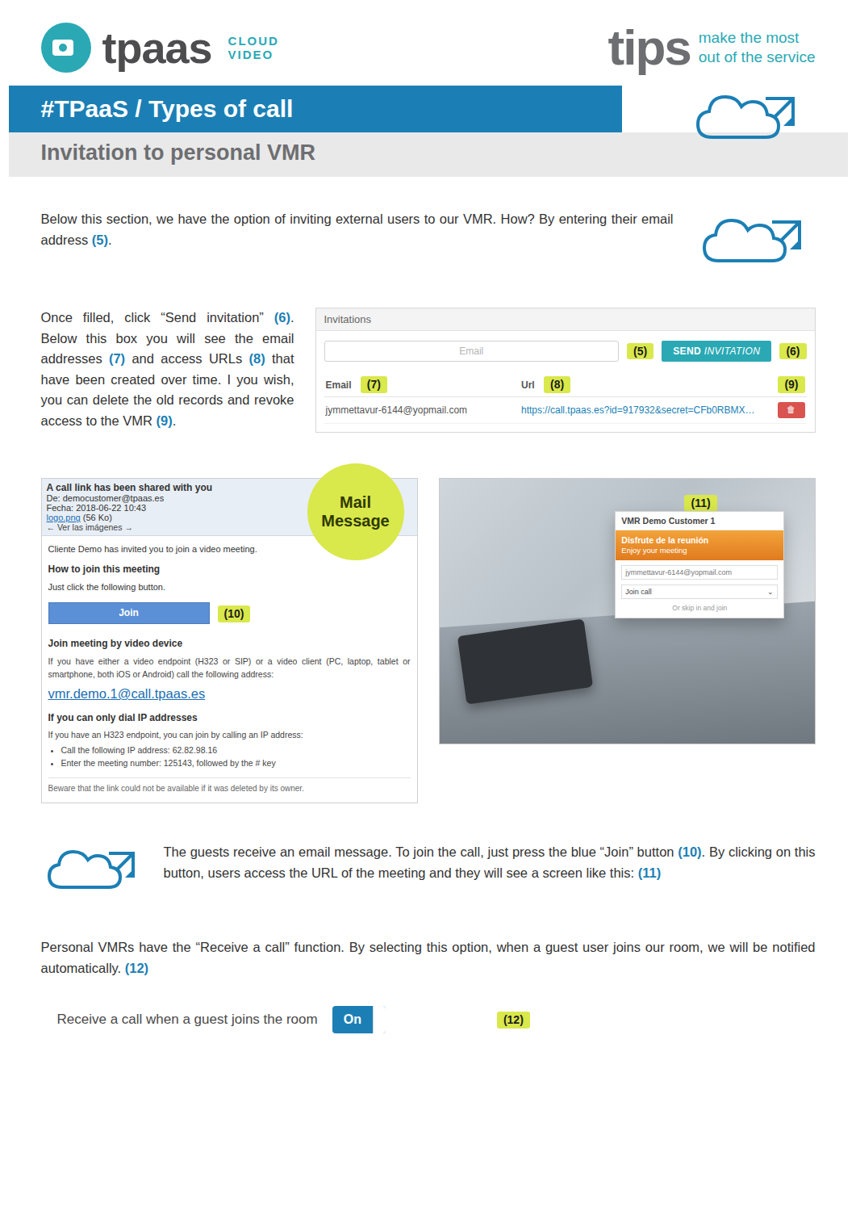tpaas
CLOUD
VIDEO
tips
make the most
out of the service
#TPaaS / Types of call
Invitation to personal VMR
Below this section, we have the option of inviting external users to our VMR. How? By entering their email address (5).
Once filled, click “Send invitation” (6). Below this box you will see the email addresses (7) and access URLs (8) that have been created over time. I you wish, you can delete the old records and revoke access to the VMR (9).
Invitations
Email
(5) SEND INVITATION (6)
| Email (7) | Url (8) | (9) |
| --- | --- | --- |
| jymmettavur-6144@yopmail.com | https://call.tpaas.es?id=917932&secret=CFb0RBMX07&name=jymmet… | 🗑 |
A call link has been shared with you
De: democustomer@tpaas.es
Fecha: 2018-06-22 10:43
logo.png (56 Ko)
← Ver las imágenes →
Cliente Demo has invited you to join a video meeting.
How to join this meeting
Just click the following button.
Join
(10)
Join meeting by video device
If you have either a video endpoint (H323 or SIP) or a video client (PC, laptop, tablet or smartphone, both iOS or Android) call the following address:
vmr.demo.1@call.tpaas.es
If you can only dial IP addresses
If you have an H323 endpoint, you can join by calling an IP address:
Call the following IP address: 62.82.98.16
Enter the meeting number: 125143, followed by the # key
Beware that the link could not be available if it was deleted by its owner.
Mail
Message
(11)
VMR Demo Customer 1
Disfrute de la reunión Enjoy your meeting
jymmettavur-6144@yopmail.com
Join call⌄
Or skip in and join
The guests receive an email message. To join the call, just press the blue “Join” button (10). By clicking on this button, users access the URL of the meeting and they will see a screen like this: (11)
Personal VMRs have the “Receive a call” function. By selecting this option, when a guest user joins our room, we will be notified automatically. (12)
Receive a call when a guest joins the room
On
(12)